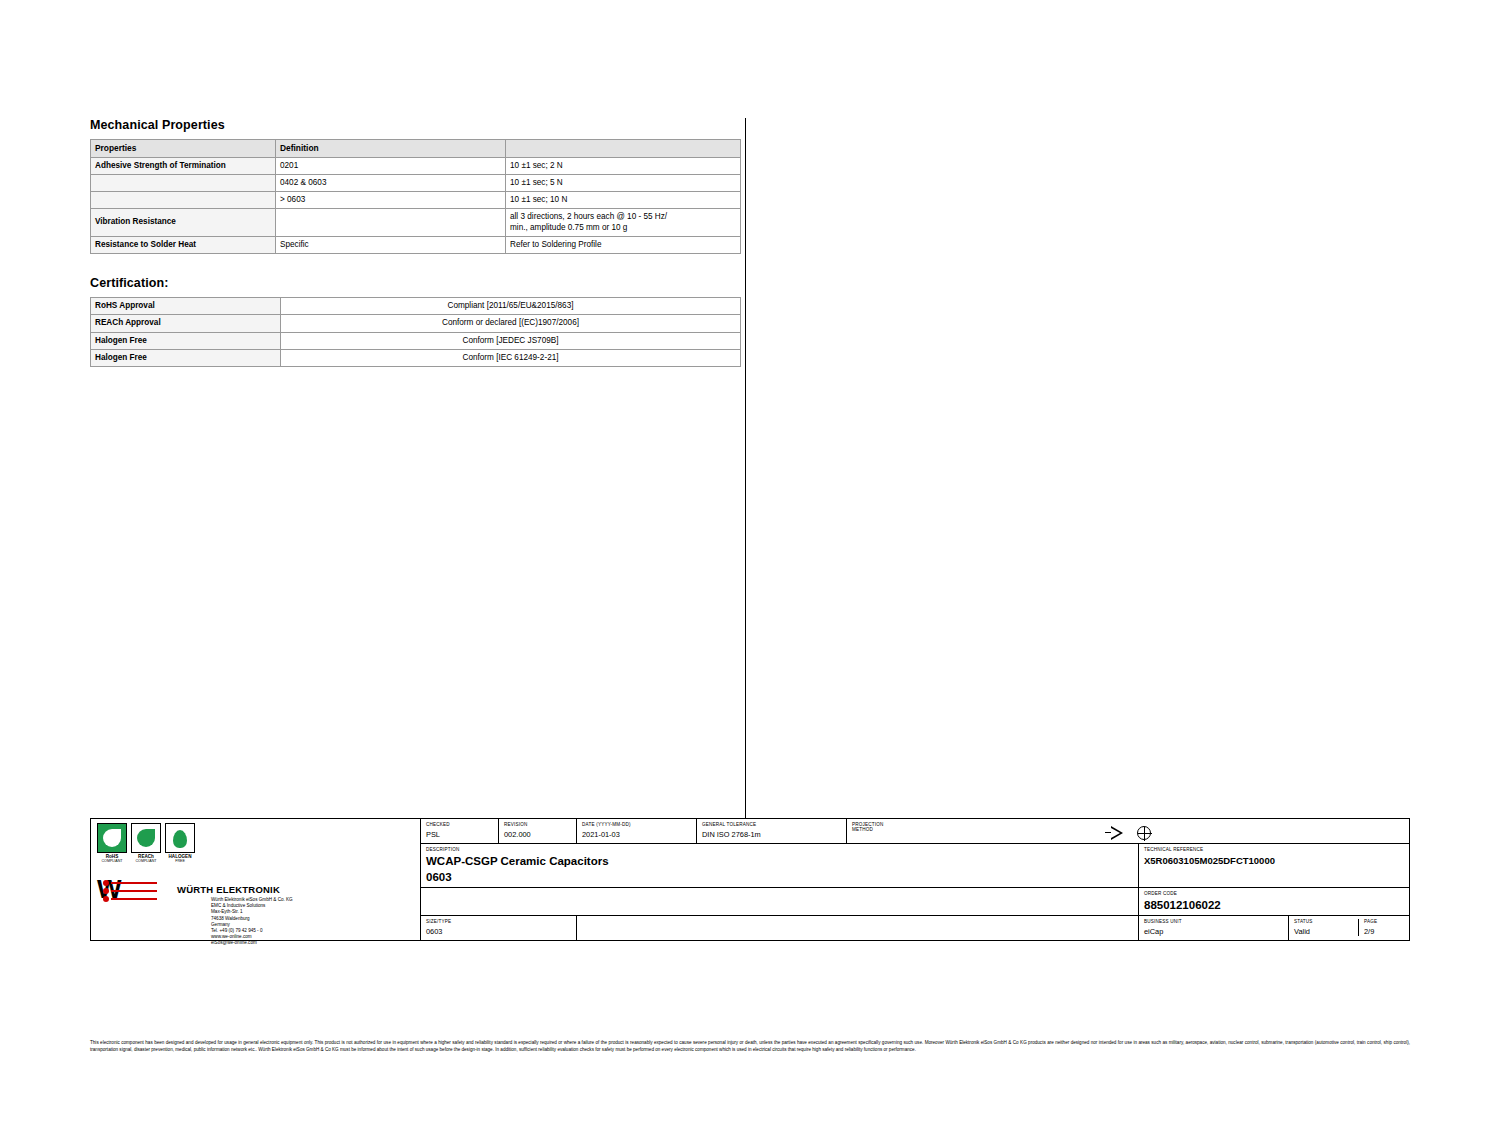Mechanical Properties
| Properties | Definition | |
| --- | --- | --- |
| Adhesive Strength of Termination | 0201 | 10 ±1 sec; 2 N |
| | 0402 & 0603 | 10 ±1 sec; 5 N |
| | > 0603 | 10 ±1 sec; 10 N |
| Vibration Resistance | | all 3 directions, 2 hours each @ 10 - 55 Hz/ min., amplitude 0.75 mm or 10 g |
| Resistance to Solder Heat | Specific | Refer to Soldering Profile |
Certification:
| RoHS Approval | Compliant [2011/65/EU&2015/863] |
| REACh Approval | Conform or declared [(EC)1907/2006] |
| Halogen Free | Conform [JEDEC JS709B] |
| Halogen Free | Conform [IEC 61249-2-21] |
RoHSCOMPLIANT REAChCOMPLIANT HALOGENFREE
W
WÜRTH ELEKTRONIK
Würth Elektronik eiSos GmbH & Co. KG
EMC & Inductive Solutions
Max-Eyth-Str. 1
74638 Waldenburg
Germany
Tel. +49 (0) 79 42 945 - 0
www.we-online.com
eiSos@we-online.com
CHECKED PSL
REVISION 002.000
DATE (YYYY-MM-DD) 2021-01-03
GENERAL TOLERANCE DIN ISO 2768-1m
PROJECTION
METHOD
DESCRIPTION
WCAP-CSGP Ceramic Capacitors
0603
TECHNICAL REFERENCE X5R0603105M025DFCT10000
ORDER CODE 885012106022
SIZE/TYPE 0603
BUSINESS UNIT eiCap
STATUS Valid
PAGE 2/9
This electronic component has been designed and developed for usage in general electronic equipment only. This product is not authorized for use in equipment where a higher safety and reliability standard is especially required or where a failure of the product is reasonably expected to cause severe personal injury or death, unless the parties have executed an agreement specifically governing such use. Moreover Würth Elektronik eiSos GmbH & Co KG products are neither designed nor intended for use in areas such as military, aerospace, aviation, nuclear control, submarine, transportation (automotive control, train control, ship control), transportation signal, disaster prevention, medical, public information network etc.. Würth Elektronik eiSos GmbH & Co KG must be informed about the intent of such usage before the design-in stage. In addition, sufficient reliability evaluation checks for safety must be performed on every electronic component which is used in electrical circuits that require high safety and reliability functions or performance.